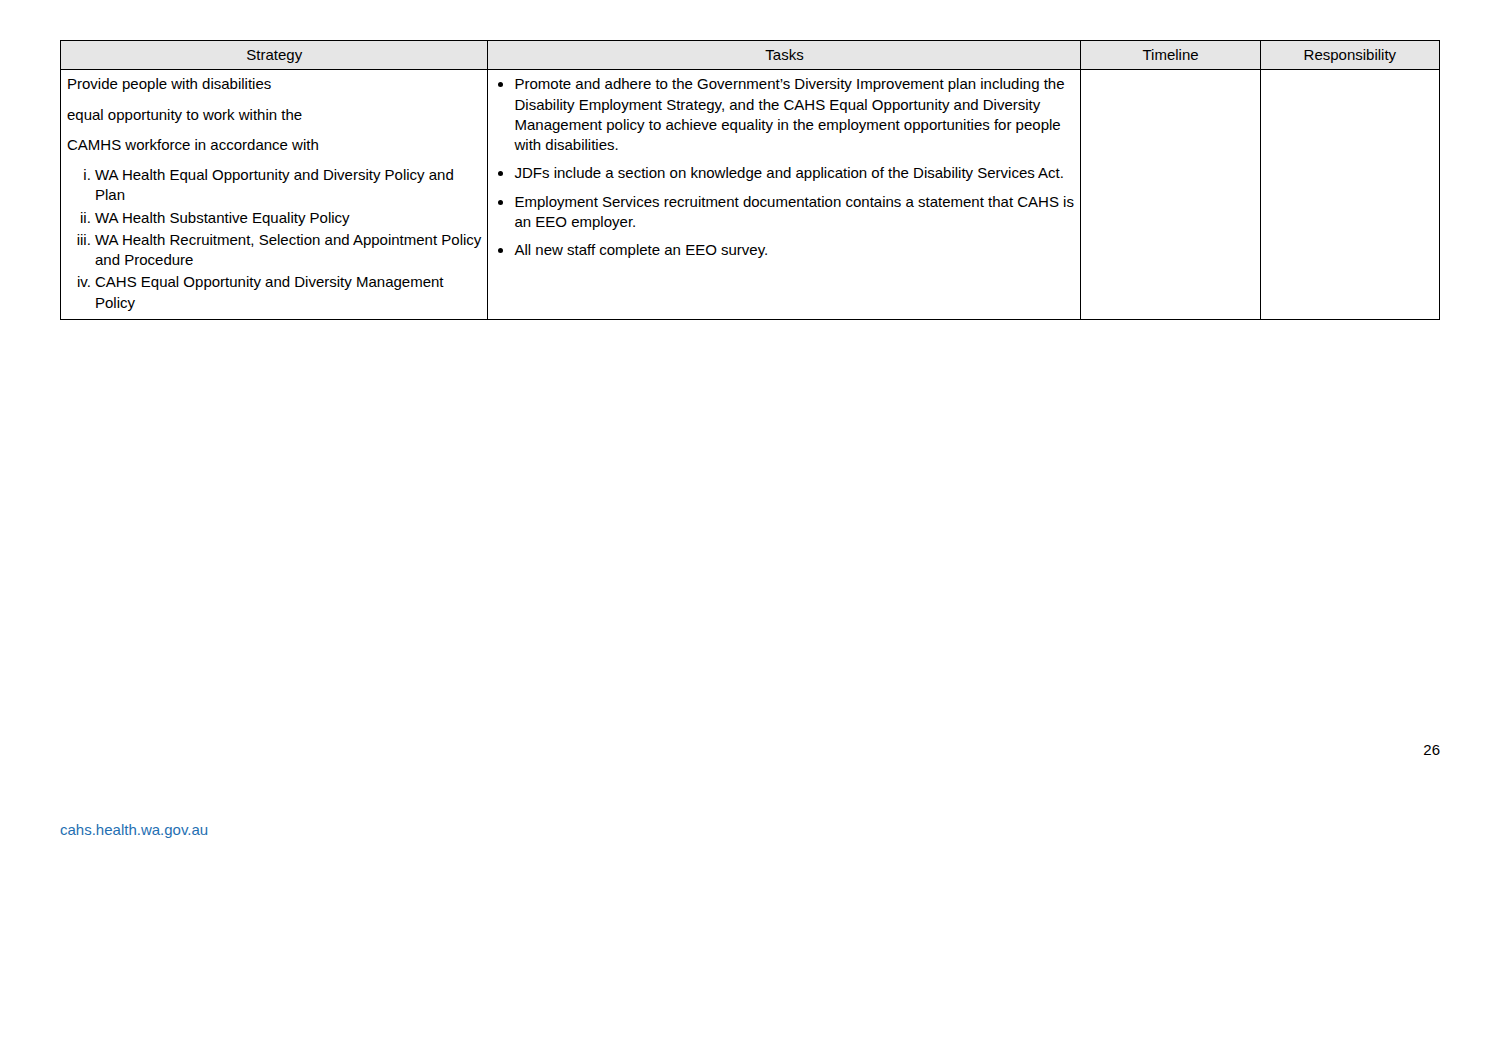| Strategy | Tasks | Timeline | Responsibility |
| --- | --- | --- | --- |
| Provide people with disabilities equal opportunity to work within the CAMHS workforce in accordance with WA Health Equal Opportunity and Diversity Policy and Plan WA Health Substantive Equality Policy WA Health Recruitment, Selection and Appointment Policy and Procedure CAHS Equal Opportunity and Diversity Management Policy | Promote and adhere to the Government’s Diversity Improvement plan including the Disability Employment Strategy, and the CAHS Equal Opportunity and Diversity Management policy to achieve equality in the employment opportunities for people with disabilities. JDFs include a section on knowledge and application of the Disability Services Act. Employment Services recruitment documentation contains a statement that CAHS is an EEO employer. All new staff complete an EEO survey. | | |
26
cahs.health.wa.gov.au